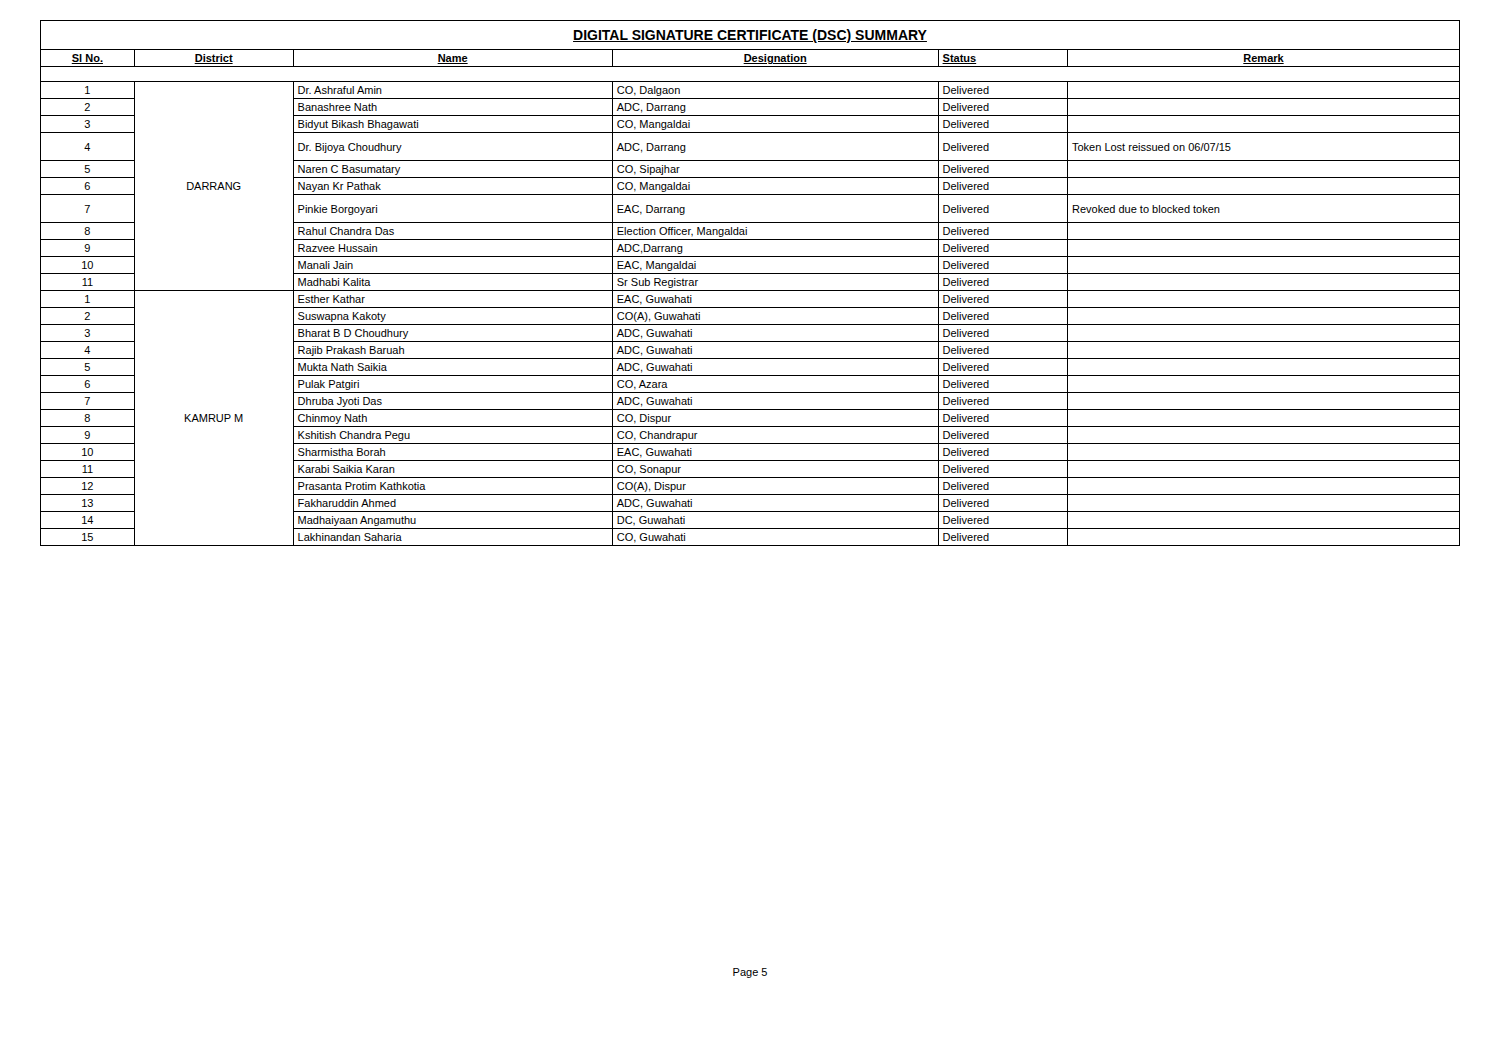DIGITAL SIGNATURE CERTIFICATE (DSC) SUMMARY
| Sl No. | District | Name | Designation | Status | Remark |
| --- | --- | --- | --- | --- | --- |
| 1 | DARRANG | Dr. Ashraful Amin | CO, Dalgaon | Delivered | |
| 2 | Banashree Nath | ADC, Darrang | Delivered | |
| 3 | Bidyut Bikash Bhagawati | CO, Mangaldai | Delivered | |
| 4 | Dr. Bijoya Choudhury | ADC, Darrang | Delivered | Token Lost reissued on 06/07/15 |
| 5 | Naren C Basumatary | CO, Sipajhar | Delivered | |
| 6 | Nayan Kr Pathak | CO, Mangaldai | Delivered | |
| 7 | Pinkie Borgoyari | EAC, Darrang | Delivered | Revoked due to blocked token |
| 8 | Rahul Chandra Das | Election Officer, Mangaldai | Delivered | |
| 9 | Razvee Hussain | ADC,Darrang | Delivered | |
| 10 | Manali Jain | EAC, Mangaldai | Delivered | |
| 11 | Madhabi Kalita | Sr Sub Registrar | Delivered | |
| 1 | KAMRUP M | Esther Kathar | EAC, Guwahati | Delivered | |
| 2 | Suswapna Kakoty | CO(A), Guwahati | Delivered | |
| 3 | Bharat B D Choudhury | ADC, Guwahati | Delivered | |
| 4 | Rajib Prakash Baruah | ADC, Guwahati | Delivered | |
| 5 | Mukta Nath Saikia | ADC, Guwahati | Delivered | |
| 6 | Pulak Patgiri | CO, Azara | Delivered | |
| 7 | Dhruba Jyoti Das | ADC, Guwahati | Delivered | |
| 8 | Chinmoy Nath | CO, Dispur | Delivered | |
| 9 | Kshitish Chandra Pegu | CO, Chandrapur | Delivered | |
| 10 | Sharmistha Borah | EAC, Guwahati | Delivered | |
| 11 | Karabi Saikia Karan | CO, Sonapur | Delivered | |
| 12 | Prasanta Protim Kathkotia | CO(A), Dispur | Delivered | |
| 13 | Fakharuddin Ahmed | ADC, Guwahati | Delivered | |
| 14 | Madhaiyaan Angamuthu | DC, Guwahati | Delivered | |
| 15 | Lakhinandan Saharia | CO, Guwahati | Delivered | |
Page 5